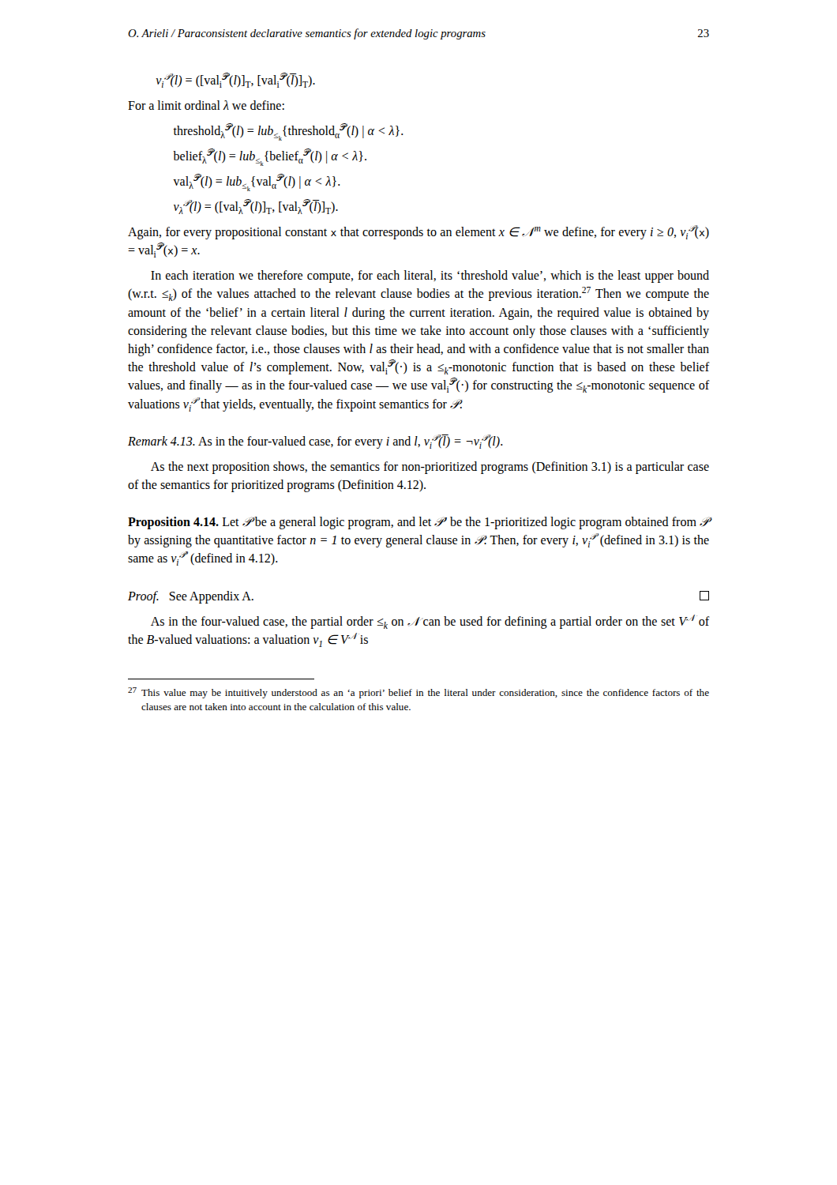O. Arieli / Paraconsistent declarative semantics for extended logic programs 23
νi𝒫(l) = ([vali𝒫(l)]T, [vali𝒫(l̅)]T).
For a limit ordinal λ we define:
thresholdλ𝒫(l) = lub≤k{thresholdα𝒫(l) | α < λ}.
beliefλ𝒫(l) = lub≤k{beliefα𝒫(l) | α < λ}.
valλ𝒫(l) = lub≤k{valα𝒫(l) | α < λ}.
νλ𝒫(l) = ([valλ𝒫(l)]T, [valλ𝒫(l̅)]T).
Again, for every propositional constant x that corresponds to an element x ∈ 𝒩m we define, for every i ≥ 0, νi𝒫(x) = vali𝒫(x) = x.
In each iteration we therefore compute, for each literal, its ‘threshold value’, which is the least upper bound (w.r.t. ≤k) of the values attached to the relevant clause bodies at the previous iteration.27 Then we compute the amount of the ‘belief’ in a certain literal l during the current iteration. Again, the required value is obtained by considering the relevant clause bodies, but this time we take into account only those clauses with a ‘sufficiently high’ confidence factor, i.e., those clauses with l as their head, and with a confidence value that is not smaller than the threshold value of l’s complement. Now, vali𝒫(·) is a ≤k-monotonic function that is based on these belief values, and finally — as in the four-valued case — we use vali𝒫(·) for constructing the ≤k-monotonic sequence of valuations νi𝒫 that yields, eventually, the fixpoint semantics for 𝒫.
Remark 4.13. As in the four-valued case, for every i and l, νi𝒫(l̅) = ¬νi𝒫(l).
As the next proposition shows, the semantics for non-prioritized programs (Definition 3.1) is a particular case of the semantics for prioritized programs (Definition 4.12).
Proposition 4.14. Let 𝒫 be a general logic program, and let 𝒫′ be the 1-prioritized logic program obtained from 𝒫 by assigning the quantitative factor n = 1 to every general clause in 𝒫. Then, for every i, νi𝒫 (defined in 3.1) is the same as νi𝒫′ (defined in 4.12).
Proof. See Appendix A.
As in the four-valued case, the partial order ≤k on 𝒩 can be used for defining a partial order on the set V𝒩 of the B-valued valuations: a valuation ν1 ∈ V𝒩 is
27 This value may be intuitively understood as an ‘a priori’ belief in the literal under consideration, since the confidence factors of the clauses are not taken into account in the calculation of this value.